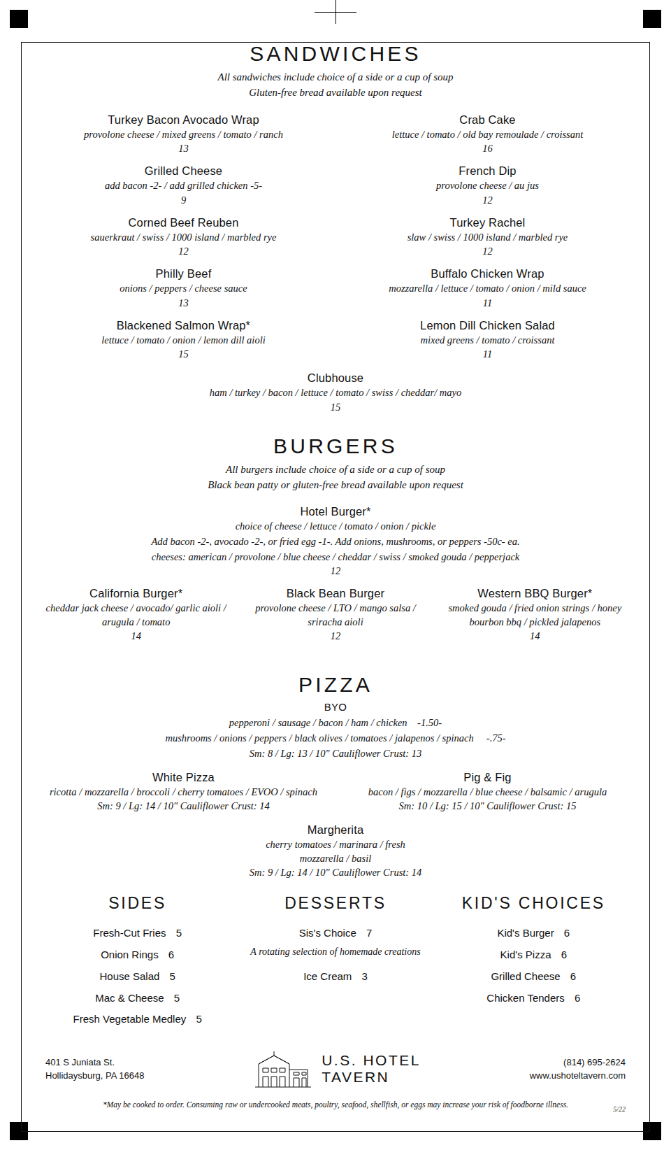Sandwiches
All sandwiches include choice of a side or a cup of soup
Gluten-free bread available upon request
Turkey Bacon Avocado Wrap
provolone cheese / mixed greens / tomato / ranch
13
Grilled Cheese
add bacon -2- / add grilled chicken -5-
9
Corned Beef Reuben
sauerkraut / swiss / 1000 island / marbled rye
12
Philly Beef
onions / peppers / cheese sauce
13
Blackened Salmon Wrap*
lettuce / tomato / onion / lemon dill aioli
15
Crab Cake
lettuce / tomato / old bay remoulade / croissant
16
French Dip
provolone cheese / au jus
12
Turkey Rachel
slaw / swiss / 1000 island / marbled rye
12
Buffalo Chicken Wrap
mozzarella / lettuce / tomato / onion / mild sauce
11
Lemon Dill Chicken Salad
mixed greens / tomato / croissant
11
Clubhouse
ham / turkey / bacon / lettuce / tomato / swiss / cheddar/ mayo
15
Burgers
All burgers include choice of a side or a cup of soup
Black bean patty or gluten-free bread available upon request
Hotel Burger*
choice of cheese / lettuce / tomato / onion / pickle
Add bacon -2-, avocado -2-, or fried egg -1-. Add onions, mushrooms, or peppers -50c- ea.
cheeses: american / provolone / blue cheese / cheddar / swiss / smoked gouda / pepperjack
12
California Burger*
cheddar jack cheese / avocado/ garlic aioli / arugula / tomato
14
Black Bean Burger
provolone cheese / LTO / mango salsa / sriracha aioli
12
Western BBQ Burger*
smoked gouda / fried onion strings / honey bourbon bbq / pickled jalapenos
14
Pizza
BYO
pepperoni / sausage / bacon / ham / chicken -1.50-
mushrooms / onions / peppers / black olives / tomatoes / jalapenos / spinach -.75-
Sm: 8 / Lg: 13 / 10" Cauliflower Crust: 13
White Pizza
ricotta / mozzarella / broccoli / cherry tomatoes / EVOO / spinach
Sm: 9 / Lg: 14 / 10" Cauliflower Crust: 14
Pig & Fig
bacon / figs / mozzarella / blue cheese / balsamic / arugula
Sm: 10 / Lg: 15 / 10" Cauliflower Crust: 15
Margherita
cherry tomatoes / marinara / fresh
mozzarella / basil
Sm: 9 / Lg: 14 / 10" Cauliflower Crust: 14
Sides
Fresh-Cut Fries 5
Onion Rings 6
House Salad 5
Mac & Cheese 5
Fresh Vegetable Medley 5
Desserts
Sis's Choice 7
A rotating selection of homemade creations
Ice Cream 3
Kid's Choices
Kid's Burger 6
Kid's Pizza 6
Grilled Cheese 6
Chicken Tenders 6
401 S Juniata St.
Hollidaysburg, PA 16648
U.S. Hotel
Tavern
(814) 695-2624
www.ushoteltavern.com
*May be cooked to order. Consuming raw or undercooked meats, poultry, seafood, shellfish, or eggs may increase your risk of foodborne illness.
5/22